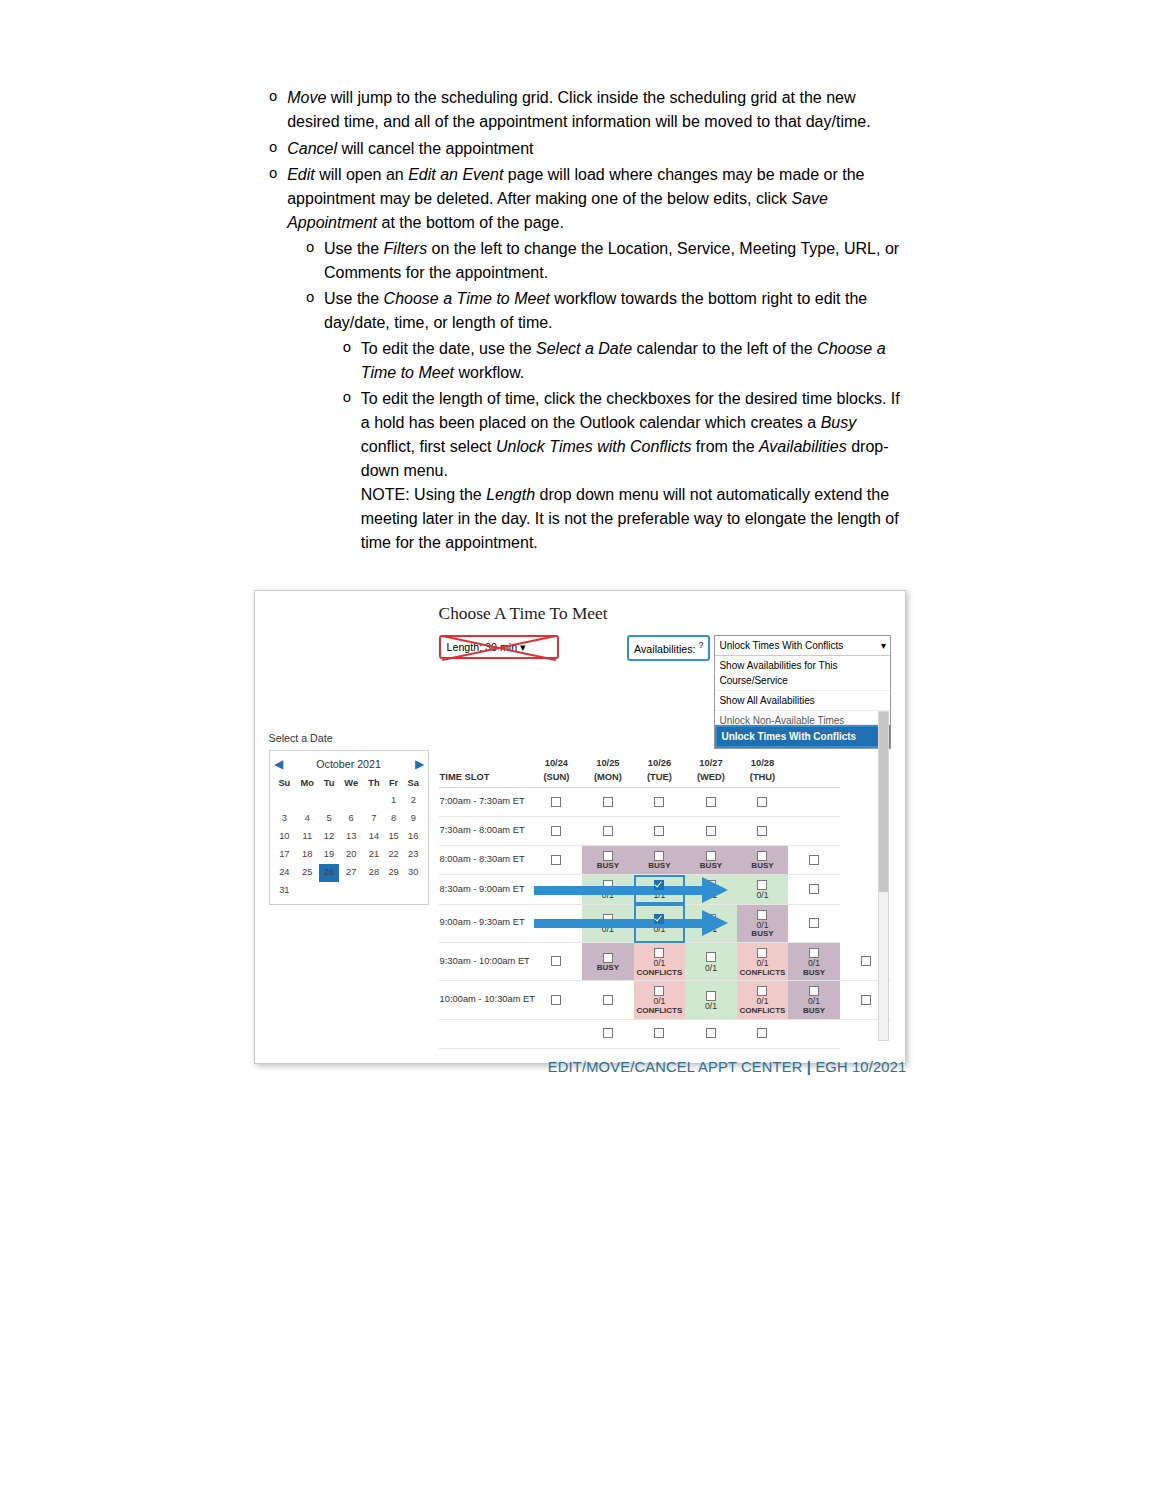Move will jump to the scheduling grid. Click inside the scheduling grid at the new desired time, and all of the appointment information will be moved to that day/time.
Cancel will cancel the appointment
Edit will open an Edit an Event page will load where changes may be made or the appointment may be deleted. After making one of the below edits, click Save Appointment at the bottom of the page.
Use the Filters on the left to change the Location, Service, Meeting Type, URL, or Comments for the appointment.
Use the Choose a Time to Meet workflow towards the bottom right to edit the day/date, time, or length of time.
To edit the date, use the Select a Date calendar to the left of the Choose a Time to Meet workflow.
To edit the length of time, click the checkboxes for the desired time blocks. If a hold has been placed on the Outlook calendar which creates a Busy conflict, first select Unlock Times with Conflicts from the Availabilities drop-down menu. NOTE: Using the Length drop down menu will not automatically extend the meeting later in the day. It is not the preferable way to elongate the length of time for the appointment.
Choose A Time To Meet
Select a Date
◀ October 2021 ▶
| Su | Mo | Tu | We | Th | Fr | Sa |
| --- | --- | --- | --- | --- | --- | --- |
| | | | | | 1 | 2 |
| 3 | 4 | 5 | 6 | 7 | 8 | 9 |
| 10 | 11 | 12 | 13 | 14 | 15 | 16 |
| 17 | 18 | 19 | 20 | 21 | 22 | 23 |
| 24 | 25 | 26 | 27 | 28 | 29 | 30 |
| 31 | | | | | | |
Length: 30 min ▾
Availabilities: ?
Unlock Times With Conflicts▾
Show Availabilities for This Course/Service
Show All Availabilities
Unlock Non-Available Times
Unlock Times With Conflicts
| TIME SLOT | 10/24 (SUN) | 10/25 (MON) | 10/26 (TUE) | 10/27 (WED) | 10/28 (THU) | |
| --- | --- | --- | --- | --- | --- | --- |
| 7:00am - 7:30am ET | | | | | | |
| 7:30am - 8:00am ET | | | | | | |
| 8:00am - 8:30am ET | | BUSY | BUSY | BUSY | BUSY | |
| 8:30am - 9:00am ET | | 0/1 | 1/1 | 0/1 | 0/1 | |
| 9:00am - 9:30am ET | | 0/1 | 0/1 | 0/1 | 0/1 BUSY | |
| 9:30am - 10:00am ET | | BUSY | 0/1 CONFLICTS | 0/1 | 0/1 CONFLICTS | 0/1 BUSY | |
| 10:00am - 10:30am ET | | | 0/1 CONFLICTS | 0/1 | 0/1 CONFLICTS | 0/1 BUSY | |
EDIT/MOVE/CANCEL APPT CENTER | EGH 10/2021